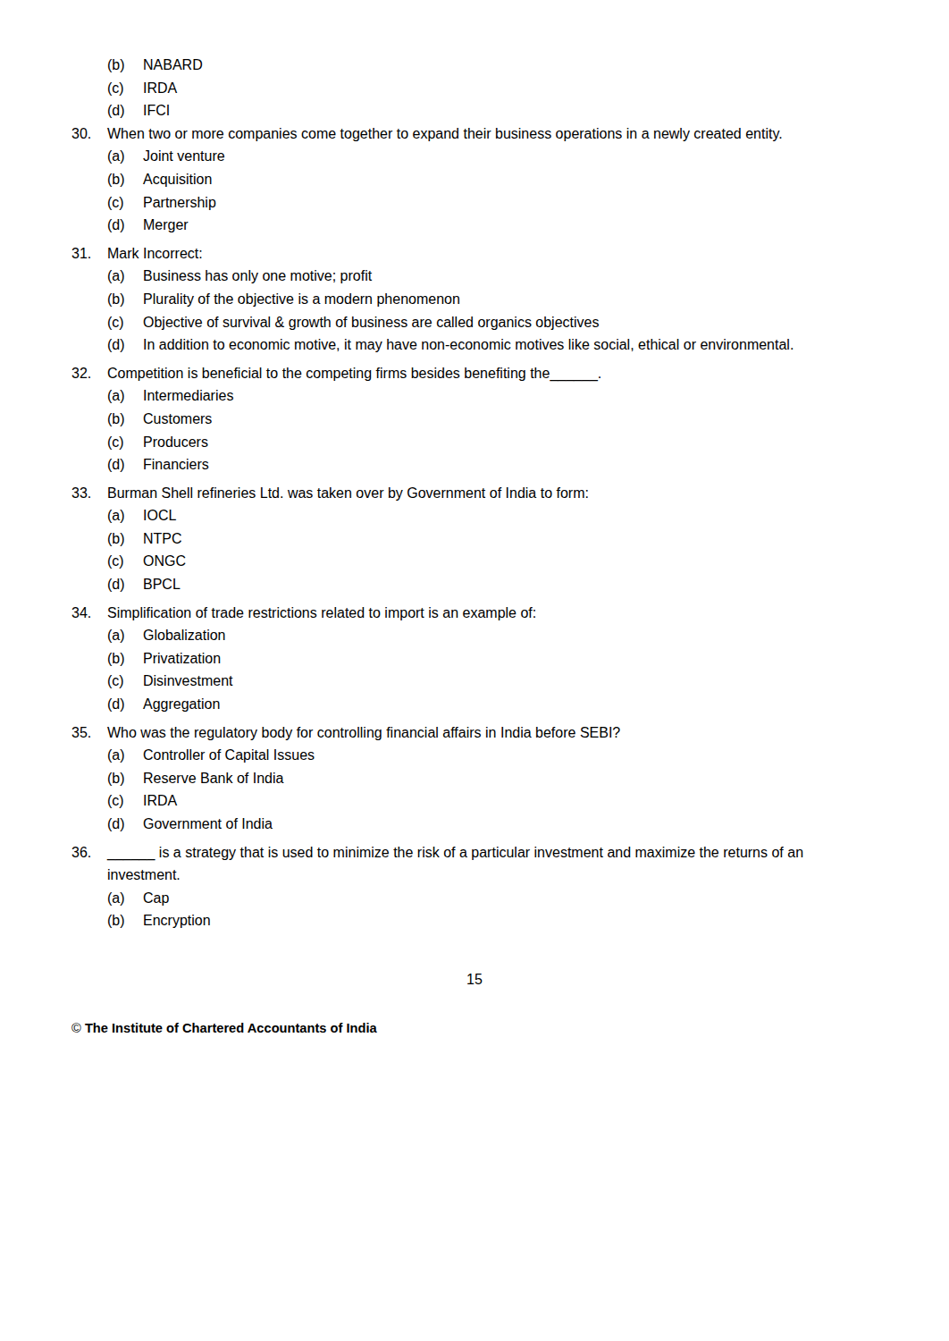(b) NABARD
(c) IRDA
(d) IFCI
30. When two or more companies come together to expand their business operations in a newly created entity.
(a) Joint venture
(b) Acquisition
(c) Partnership
(d) Merger
31. Mark Incorrect:
(a) Business has only one motive; profit
(b) Plurality of the objective is a modern phenomenon
(c) Objective of survival & growth of business are called organics objectives
(d) In addition to economic motive, it may have non-economic motives like social, ethical or environmental.
32. Competition is beneficial to the competing firms besides benefiting the______.
(a) Intermediaries
(b) Customers
(c) Producers
(d) Financiers
33. Burman Shell refineries Ltd. was taken over by Government of India to form:
(a) IOCL
(b) NTPC
(c) ONGC
(d) BPCL
34. Simplification of trade restrictions related to import is an example of:
(a) Globalization
(b) Privatization
(c) Disinvestment
(d) Aggregation
35. Who was the regulatory body for controlling financial affairs in India before SEBI?
(a) Controller of Capital Issues
(b) Reserve Bank of India
(c) IRDA
(d) Government of India
36. ______ is a strategy that is used to minimize the risk of a particular investment and maximize the returns of an investment.
(a) Cap
(b) Encryption
15
© The Institute of Chartered Accountants of India